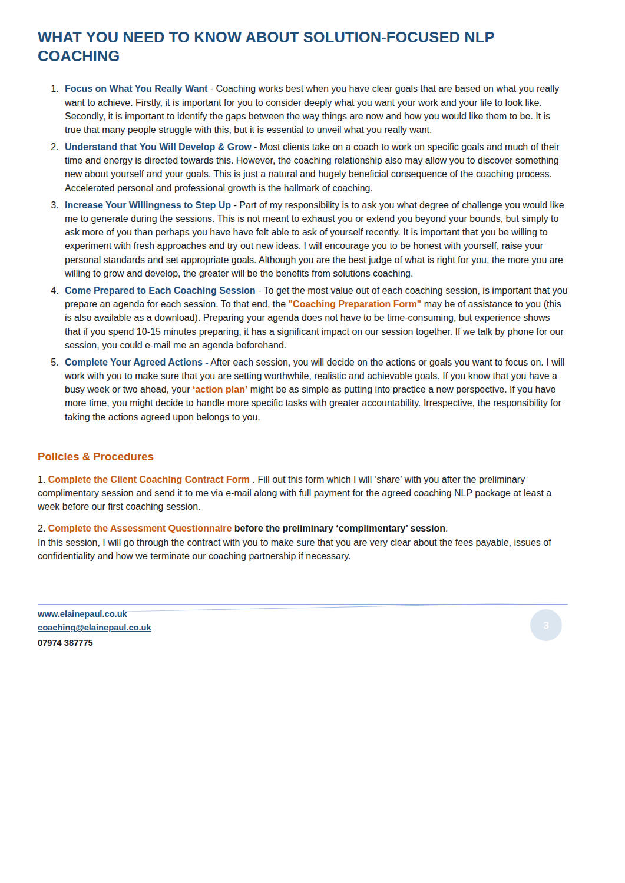What You Need to Know About Solution-Focused NLP Coaching
Focus on What You Really Want - Coaching works best when you have clear goals that are based on what you really want to achieve. Firstly, it is important for you to consider deeply what you want your work and your life to look like. Secondly, it is important to identify the gaps between the way things are now and how you would like them to be. It is true that many people struggle with this, but it is essential to unveil what you really want.
Understand that You Will Develop & Grow - Most clients take on a coach to work on specific goals and much of their time and energy is directed towards this. However, the coaching relationship also may allow you to discover something new about yourself and your goals. This is just a natural and hugely beneficial consequence of the coaching process. Accelerated personal and professional growth is the hallmark of coaching.
Increase Your Willingness to Step Up - Part of my responsibility is to ask you what degree of challenge you would like me to generate during the sessions. This is not meant to exhaust you or extend you beyond your bounds, but simply to ask more of you than perhaps you have have felt able to ask of yourself recently. It is important that you be willing to experiment with fresh approaches and try out new ideas. I will encourage you to be honest with yourself, raise your personal standards and set appropriate goals. Although you are the best judge of what is right for you, the more you are willing to grow and develop, the greater will be the benefits from solutions coaching.
Come Prepared to Each Coaching Session - To get the most value out of each coaching session, is important that you prepare an agenda for each session. To that end, the "Coaching Preparation Form" may be of assistance to you (this is also available as a download). Preparing your agenda does not have to be time-consuming, but experience shows that if you spend 10-15 minutes preparing, it has a significant impact on our session together. If we talk by phone for our session, you could e-mail me an agenda beforehand.
Complete Your Agreed Actions - After each session, you will decide on the actions or goals you want to focus on. I will work with you to make sure that you are setting worthwhile, realistic and achievable goals. If you know that you have a busy week or two ahead, your ‘action plan’ might be as simple as putting into practice a new perspective. If you have more time, you might decide to handle more specific tasks with greater accountability. Irrespective, the responsibility for taking the actions agreed upon belongs to you.
Policies & Procedures
1. Complete the Client Coaching Contract Form . Fill out this form which I will ‘share’ with you after the preliminary complimentary session and send it to me via e-mail along with full payment for the agreed coaching NLP package at least a week before our first coaching session.
2. Complete the Assessment Questionnaire before the preliminary ‘complimentary’ session.
In this session, I will go through the contract with you to make sure that you are very clear about the fees payable, issues of confidentiality and how we terminate our coaching partnership if necessary.
www.elainepaul.co.uk coaching@elainepaul.co.uk 07974 387775
3